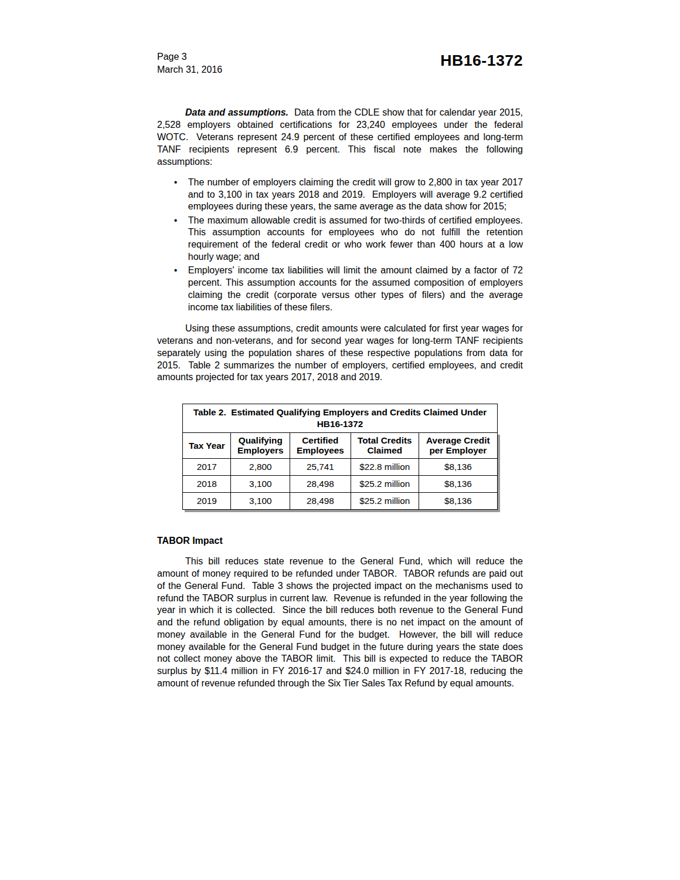Page 3
March 31, 2016
HB16-1372
Data and assumptions. Data from the CDLE show that for calendar year 2015, 2,528 employers obtained certifications for 23,240 employees under the federal WOTC. Veterans represent 24.9 percent of these certified employees and long-term TANF recipients represent 6.9 percent. This fiscal note makes the following assumptions:
The number of employers claiming the credit will grow to 2,800 in tax year 2017 and to 3,100 in tax years 2018 and 2019. Employers will average 9.2 certified employees during these years, the same average as the data show for 2015;
The maximum allowable credit is assumed for two-thirds of certified employees. This assumption accounts for employees who do not fulfill the retention requirement of the federal credit or who work fewer than 400 hours at a low hourly wage; and
Employers' income tax liabilities will limit the amount claimed by a factor of 72 percent. This assumption accounts for the assumed composition of employers claiming the credit (corporate versus other types of filers) and the average income tax liabilities of these filers.
Using these assumptions, credit amounts were calculated for first year wages for veterans and non-veterans, and for second year wages for long-term TANF recipients separately using the population shares of these respective populations from data for 2015. Table 2 summarizes the number of employers, certified employees, and credit amounts projected for tax years 2017, 2018 and 2019.
Table 2. Estimated Qualifying Employers and Credits Claimed Under HB16-1372
| Tax Year | Qualifying Employers | Certified Employees | Total Credits Claimed | Average Credit per Employer |
| --- | --- | --- | --- | --- |
| 2017 | 2,800 | 25,741 | $22.8 million | $8,136 |
| 2018 | 3,100 | 28,498 | $25.2 million | $8,136 |
| 2019 | 3,100 | 28,498 | $25.2 million | $8,136 |
TABOR Impact
This bill reduces state revenue to the General Fund, which will reduce the amount of money required to be refunded under TABOR. TABOR refunds are paid out of the General Fund. Table 3 shows the projected impact on the mechanisms used to refund the TABOR surplus in current law. Revenue is refunded in the year following the year in which it is collected. Since the bill reduces both revenue to the General Fund and the refund obligation by equal amounts, there is no net impact on the amount of money available in the General Fund for the budget. However, the bill will reduce money available for the General Fund budget in the future during years the state does not collect money above the TABOR limit. This bill is expected to reduce the TABOR surplus by $11.4 million in FY 2016-17 and $24.0 million in FY 2017-18, reducing the amount of revenue refunded through the Six Tier Sales Tax Refund by equal amounts.